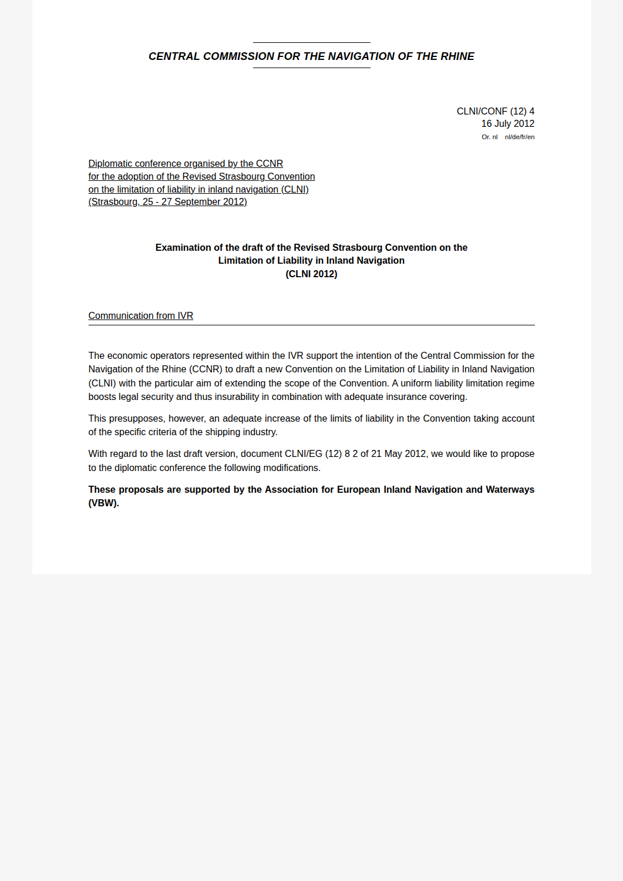CENTRAL COMMISSION FOR THE NAVIGATION OF THE RHINE
CLNI/CONF (12) 4
16 July 2012
Or. nl nl/de/fr/en
Diplomatic conference organised by the CCNR
for the adoption of the Revised Strasbourg Convention
on the limitation of liability in inland navigation (CLNI)
(Strasbourg, 25 - 27 September 2012)
Examination of the draft of the Revised Strasbourg Convention on the
Limitation of Liability in Inland Navigation
(CLNI 2012)
Communication from IVR
The economic operators represented within the IVR support the intention of the Central Commission for the Navigation of the Rhine (CCNR) to draft a new Convention on the Limitation of Liability in Inland Navigation (CLNI) with the particular aim of extending the scope of the Convention. A uniform liability limitation regime boosts legal security and thus insurability in combination with adequate insurance covering.
This presupposes, however, an adequate increase of the limits of liability in the Convention taking account of the specific criteria of the shipping industry.
With regard to the last draft version, document CLNI/EG (12) 8 2 of 21 May 2012, we would like to propose to the diplomatic conference the following modifications.
These proposals are supported by the Association for European Inland Navigation and Waterways (VBW).